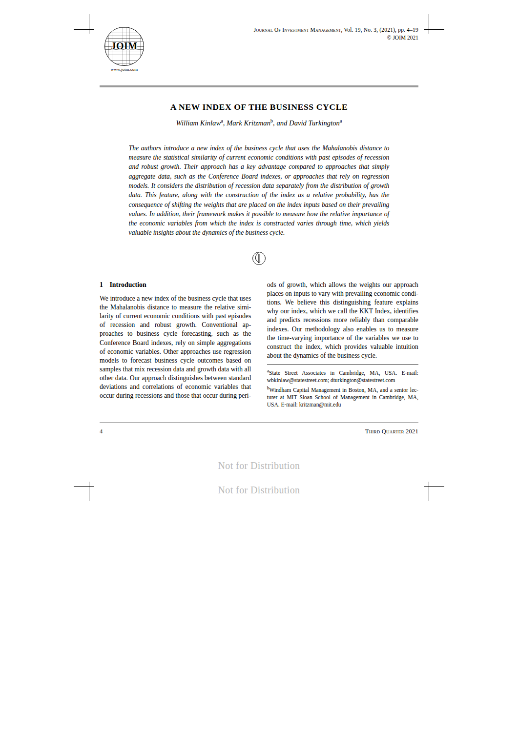JOIM
www.joim.com
Journal Of Investment Management, Vol. 19, No. 3, (2021), pp. 4–19
© JOIM 2021
A New Index of the Business Cycle
William Kinlawa, Mark Kritzmanb, and David Turkingtona
The authors introduce a new index of the business cycle that uses the Mahalanobis distance to measure the statistical similarity of current economic conditions with past episodes of recession and robust growth. Their approach has a key advantage compared to approaches that simply aggregate data, such as the Conference Board indexes, or approaches that rely on regression models. It considers the distribution of recession data separately from the distribution of growth data. This feature, along with the construction of the index as a relative probability, has the consequence of shifting the weights that are placed on the index inputs based on their prevailing values. In addition, their framework makes it possible to measure how the relative importance of the economic variables from which the index is constructed varies through time, which yields valuable insights about the dynamics of the business cycle.
1 Introduction
We introduce a new index of the business cycle that uses the Mahalanobis distance to measure the relative similarity of current economic conditions with past episodes of recession and robust growth. Conventional approaches to business cycle forecasting, such as the Conference Board indexes, rely on simple aggregations of economic variables. Other approaches use regression models to forecast business cycle outcomes based on samples that mix recession data and growth data with all other data. Our approach distinguishes between standard deviations and correlations of economic variables that occur during recessions and those that occur during periods of growth, which allows the weights our approach places on inputs to vary with prevailing economic conditions. We believe this distinguishing feature explains why our index, which we call the KKT Index, identifies and predicts recessions more reliably than comparable indexes. Our methodology also enables us to measure the time-varying importance of the variables we use to construct the index, which provides valuable intuition about the dynamics of the business cycle.
aState Street Associates in Cambridge, MA, USA. E-mail: wbkinlaw@statestreet.com; dturkington@statestreet.com
bWindham Capital Management in Boston, MA, and a senior lecturer at MIT Sloan School of Management in Cambridge, MA, USA. E-mail: kritzman@mit.edu
4 Third Quarter 2021
Not for Distribution
Not for Distribution